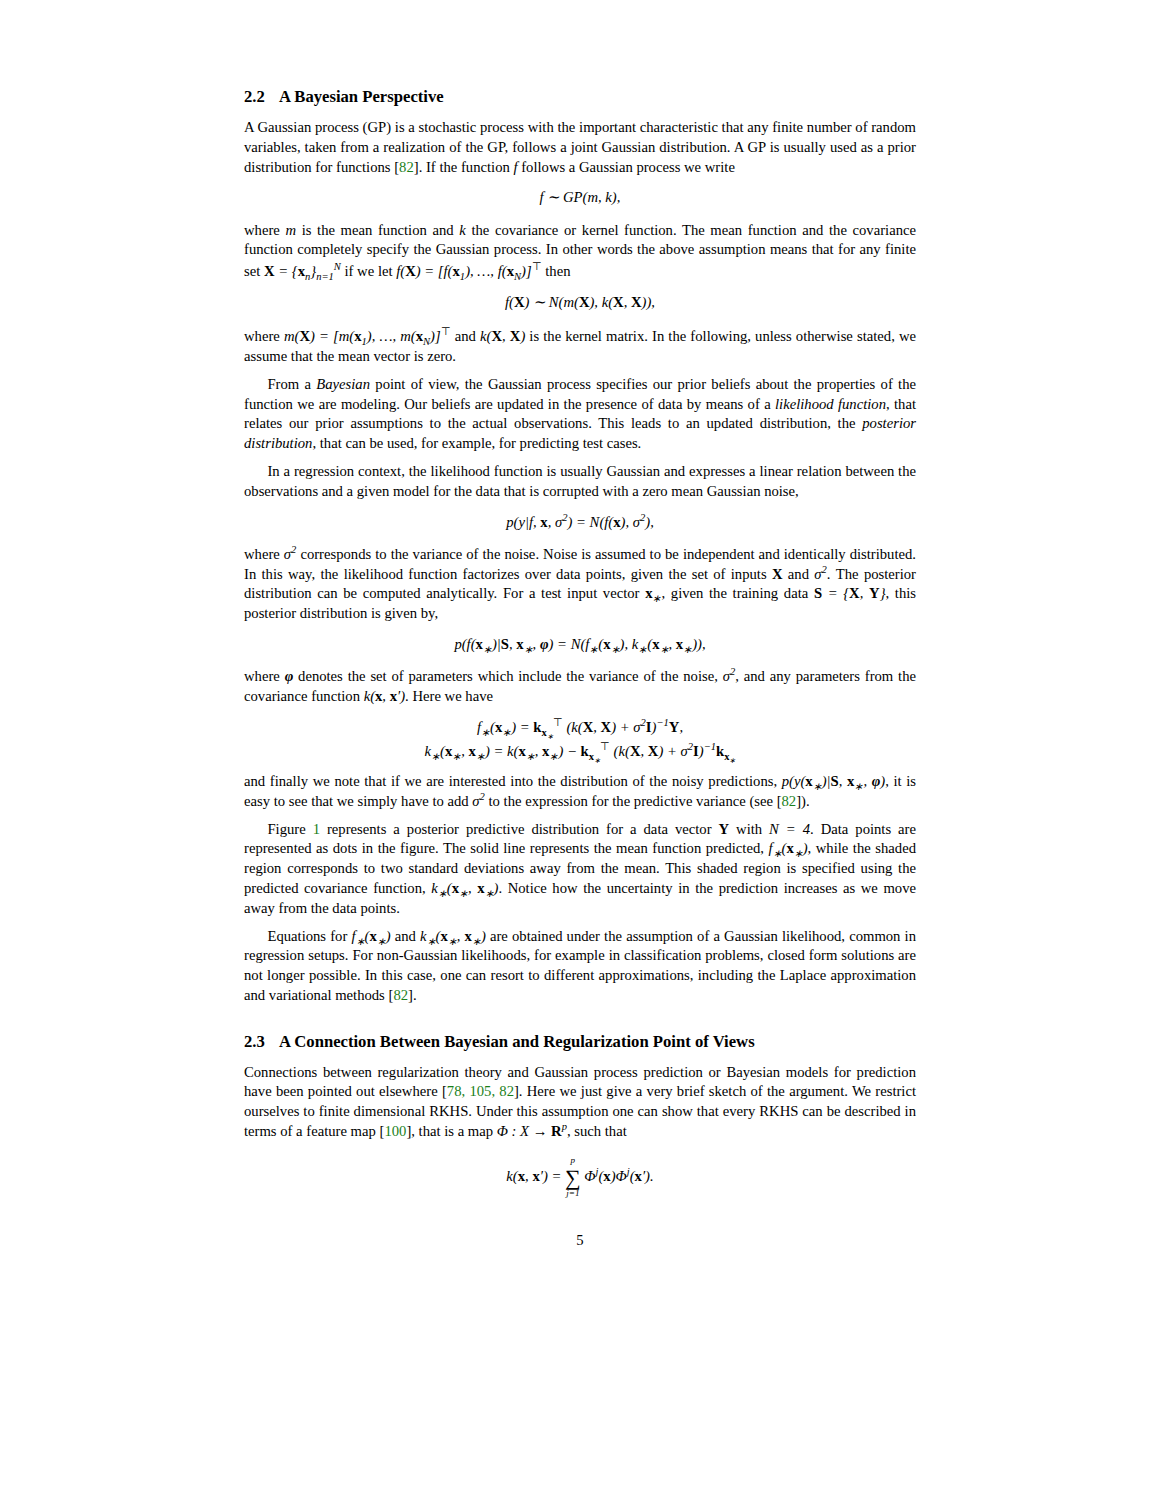2.2 A Bayesian Perspective
A Gaussian process (GP) is a stochastic process with the important characteristic that any finite number of random variables, taken from a realization of the GP, follows a joint Gaussian distribution. A GP is usually used as a prior distribution for functions [82]. If the function f follows a Gaussian process we write
f ∼ GP(m, k),
where m is the mean function and k the covariance or kernel function. The mean function and the covariance function completely specify the Gaussian process. In other words the above assumption means that for any finite set X = {xn}n=1N if we let f(X) = [f(x1), …, f(xN)]⊤ then
f(X) ∼ N(m(X), k(X, X)),
where m(X) = [m(x1), …, m(xN)]⊤ and k(X, X) is the kernel matrix. In the following, unless otherwise stated, we assume that the mean vector is zero.
From a Bayesian point of view, the Gaussian process specifies our prior beliefs about the properties of the function we are modeling. Our beliefs are updated in the presence of data by means of a likelihood function, that relates our prior assumptions to the actual observations. This leads to an updated distribution, the posterior distribution, that can be used, for example, for predicting test cases.
In a regression context, the likelihood function is usually Gaussian and expresses a linear relation between the observations and a given model for the data that is corrupted with a zero mean Gaussian noise,
p(y|f, x, σ2) = N(f(x), σ2),
where σ2 corresponds to the variance of the noise. Noise is assumed to be independent and identically distributed. In this way, the likelihood function factorizes over data points, given the set of inputs X and σ2. The posterior distribution can be computed analytically. For a test input vector x∗, given the training data S = {X, Y}, this posterior distribution is given by,
p(f(x∗)|S, x∗, φ) = N(f∗(x∗), k∗(x∗, x∗)),
where φ denotes the set of parameters which include the variance of the noise, σ2, and any parameters from the covariance function k(x, x′). Here we have
f∗(x∗) = kx∗⊤ (k(X, X) + σ2I)−1Y, k∗(x∗, x∗) = k(x∗, x∗) − kx∗⊤ (k(X, X) + σ2I)−1kx∗
and finally we note that if we are interested into the distribution of the noisy predictions, p(y(x∗)|S, x∗, φ), it is easy to see that we simply have to add σ2 to the expression for the predictive variance (see [82]).
Figure 1 represents a posterior predictive distribution for a data vector Y with N = 4. Data points are represented as dots in the figure. The solid line represents the mean function predicted, f∗(x∗), while the shaded region corresponds to two standard deviations away from the mean. This shaded region is specified using the predicted covariance function, k∗(x∗, x∗). Notice how the uncertainty in the prediction increases as we move away from the data points.
Equations for f∗(x∗) and k∗(x∗, x∗) are obtained under the assumption of a Gaussian likelihood, common in regression setups. For non-Gaussian likelihoods, for example in classification problems, closed form solutions are not longer possible. In this case, one can resort to different approximations, including the Laplace approximation and variational methods [82].
2.3 A Connection Between Bayesian and Regularization Point of Views
Connections between regularization theory and Gaussian process prediction or Bayesian models for prediction have been pointed out elsewhere [78, 105, 82]. Here we just give a very brief sketch of the argument. We restrict ourselves to finite dimensional RKHS. Under this assumption one can show that every RKHS can be described in terms of a feature map [100], that is a map Φ : X → Rp, such that
k(x, x′) = p∑j=1 Φj(x)Φj(x′).
5